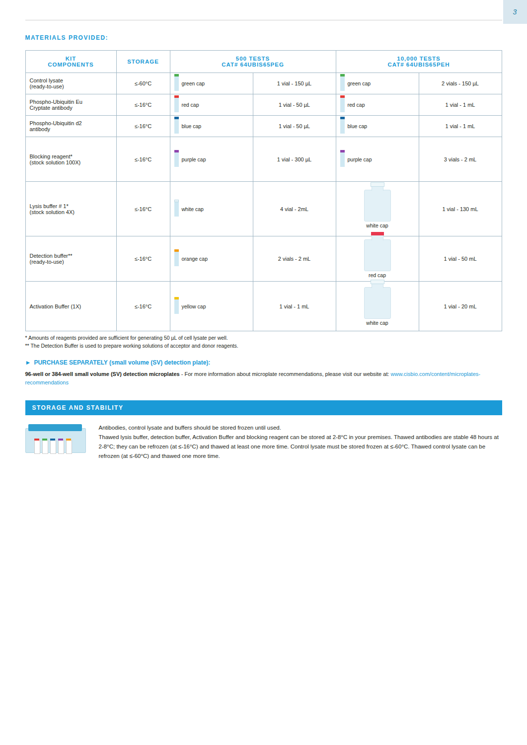3
MATERIALS PROVIDED:
| KIT COMPONENTS | STORAGE | 500 TESTS CAT# 64UBIS65PEG | 10,000 TESTS CAT# 64UBIS65PEH |
| --- | --- | --- | --- |
| Control lysate (ready-to-use) | ≤-60°C | green cap | 1 vial - 150 µL | green cap | 2 vials - 150 µL |
| Phospho-Ubiquitin Eu Cryptate antibody | ≤-16°C | red cap | 1 vial - 50 µL | red cap | 1 vial - 1 mL |
| Phospho-Ubiquitin d2 antibody | ≤-16°C | blue cap | 1 vial - 50 µL | blue cap | 1 vial - 1 mL |
| Blocking reagent* (stock solution 100X) | ≤-16°C | purple cap | 1 vial - 300 µL | purple cap | 3 vials - 2 mL |
| Lysis buffer # 1* (stock solution 4X) | ≤-16°C | white cap | 4 vial - 2mL | white cap | 1 vial - 130 mL |
| Detection buffer** (ready-to-use) | ≤-16°C | orange cap | 2 vials - 2 mL | red cap | 1 vial - 50 mL |
| Activation Buffer (1X) | ≤-16°C | yellow cap | 1 vial - 1 mL | white cap | 1 vial - 20 mL |
* Amounts of reagents provided are sufficient for generating 50 µL of cell lysate per well.
** The Detection Buffer is used to prepare working solutions of acceptor and donor reagents.
►PURCHASE SEPARATELY (small volume (SV) detection plate):
96-well or 384-well small volume (SV) detection microplates - For more information about microplate recommendations, please visit our website at: www.cisbio.com/content/microplates-recommendations
STORAGE AND STABILITY
Antibodies, control lysate and buffers should be stored frozen until used.
Thawed lysis buffer, detection buffer, Activation Buffer and blocking reagent can be stored at 2-8°C in your premises. Thawed antibodies are stable 48 hours at 2-8°C; they can be refrozen (at ≤-16°C) and thawed at least one more time. Control lysate must be stored frozen at ≤-60°C. Thawed control lysate can be refrozen (at ≤-60°C) and thawed one more time.